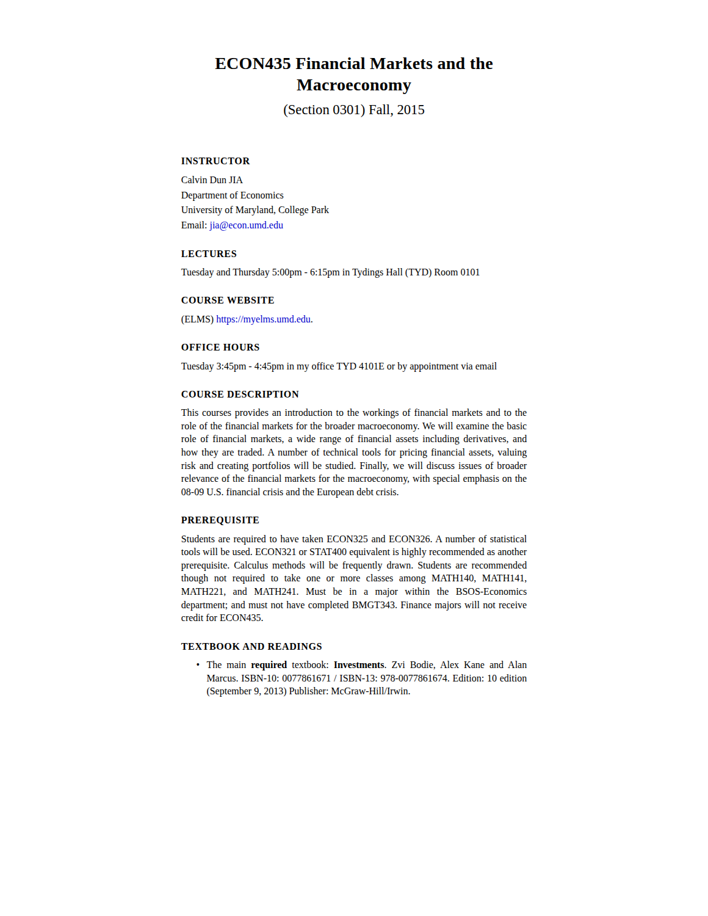ECON435 Financial Markets and the Macroeconomy
(Section 0301) Fall, 2015
INSTRUCTOR
Calvin Dun JIA
Department of Economics
University of Maryland, College Park
Email: jia@econ.umd.edu
LECTURES
Tuesday and Thursday 5:00pm - 6:15pm in Tydings Hall (TYD) Room 0101
COURSE WEBSITE
(ELMS) https://myelms.umd.edu.
OFFICE HOURS
Tuesday 3:45pm - 4:45pm in my office TYD 4101E or by appointment via email
COURSE DESCRIPTION
This courses provides an introduction to the workings of financial markets and to the role of the financial markets for the broader macroeconomy. We will examine the basic role of financial markets, a wide range of financial assets including derivatives, and how they are traded. A number of technical tools for pricing financial assets, valuing risk and creating portfolios will be studied. Finally, we will discuss issues of broader relevance of the financial markets for the macroeconomy, with special emphasis on the 08-09 U.S. financial crisis and the European debt crisis.
PREREQUISITE
Students are required to have taken ECON325 and ECON326. A number of statistical tools will be used. ECON321 or STAT400 equivalent is highly recommended as another prerequisite. Calculus methods will be frequently drawn. Students are recommended though not required to take one or more classes among MATH140, MATH141, MATH221, and MATH241. Must be in a major within the BSOS-Economics department; and must not have completed BMGT343. Finance majors will not receive credit for ECON435.
TEXTBOOK AND READINGS
The main required textbook: Investments. Zvi Bodie, Alex Kane and Alan Marcus. ISBN-10: 0077861671 / ISBN-13: 978-0077861674. Edition: 10 edition (September 9, 2013) Publisher: McGraw-Hill/Irwin.